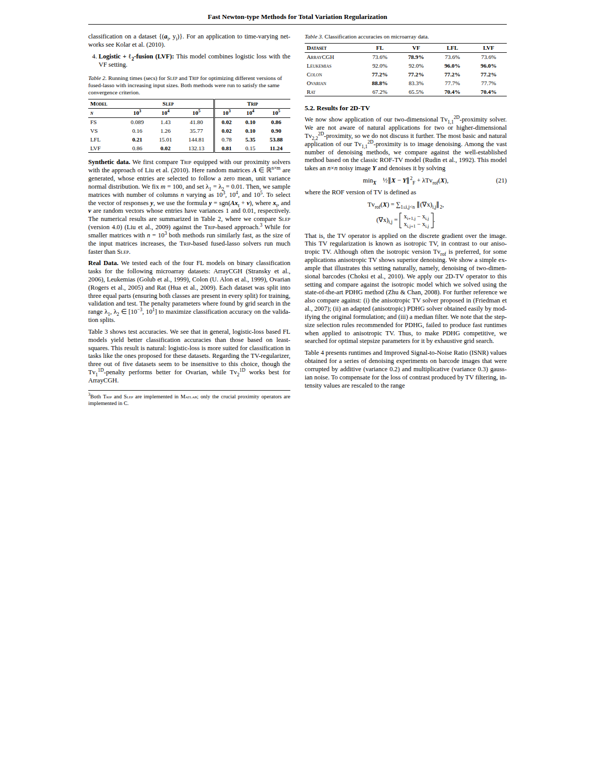Fast Newton-type Methods for Total Variation Regularization
classification on a dataset {(ai, yi)}. For an application to time-varying networks see Kolar et al. (2010).
Logistic + ℓ2-fusion (LVF): This model combines logistic loss with the VF setting.
Table 2. Running times (secs) for Slep and Trip for optimizing different versions of fused-lasso with increasing input sizes. Both methods were run to satisfy the same convergence criterion.
| M odel | S lep | T rip |
| --- | --- | --- |
| n | 10 3 | 10 4 | 10 5 | 10 3 | 10 4 | 10 5 |
| FS | 0.089 | 1.43 | 41.80 | 0.02 | 0.10 | 0.86 |
| VS | 0.16 | 1.26 | 35.77 | 0.02 | 0.10 | 0.90 |
| LFL | 0.21 | 15.01 | 144.81 | 0.78 | 5.35 | 53.88 |
| LVF | 0.86 | 0.02 | 132.13 | 0.81 | 0.15 | 11.24 |
Synthetic data. We first compare Trip equipped with our proximity solvers with the approach of Liu et al. (2010). Here random matrices A ∈ ℝn×m are generated, whose entries are selected to follow a zero mean, unit variance normal distribution. We fix m = 100, and set λ1 = λ2 = 0.01. Then, we sample matrices with number of columns n varying as 103, 104, and 105. To select the vector of responses y, we use the formula y = sgn(Axt + v), where xt, and v are random vectors whose entries have variances 1 and 0.01, respectively. The numerical results are summarized in Table 2, where we compare Slep (version 4.0) (Liu et al., 2009) against the Trip-based approach.3 While for smaller matrices with n = 103 both methods run similarly fast, as the size of the input matrices increases, the Trip-based fused-lasso solvers run much faster than Slep.
Real Data. We tested each of the four FL models on binary classification tasks for the following microarray datasets: ArrayCGH (Stransky et al., 2006), Leukemias (Golub et al., 1999), Colon (U. Alon et al., 1999), Ovarian (Rogers et al., 2005) and Rat (Hua et al., 2009). Each dataset was split into three equal parts (ensuring both classes are present in every split) for training, validation and test. The penalty parameters where found by grid search in the range λ1, λ2 ∈ [10−3, 101] to maximize classification accuracy on the validation splits.
Table 3 shows test accuracies. We see that in general, logistic-loss based FL models yield better classification accuracies than those based on least-squares. This result is natural: logistic-loss is more suited for classification in tasks like the ones proposed for these datasets. Regarding the TV-regularizer, three out of five datasets seem to be insensitive to this choice, though the Tv11D-penalty performs better for Ovarian, while Tv21D works best for ArrayCGH.
3Both Trip and Slep are implemented in Matlab; only the crucial proximity operators are implemented in C.
Table 3. Classification accuracies on microarray data.
| D ataset | FL | VF | LFL | LVF |
| --- | --- | --- | --- | --- |
| ArrayCGH | 73.6% | 78.9% | 73.6% | 73.6% |
| Leukemias | 92.0% | 92.0% | 96.0% | 96.0% |
| Colon | 77.2% | 77.2% | 77.2% | 77.2% |
| Ovarian | 88.8% | 83.3% | 77.7% | 77.7% |
| Rat | 67.2% | 65.5% | 70.4% | 70.4% |
5.2. Results for 2D-TV
We now show application of our two-dimensional Tv1,12D-proximity solver. We are not aware of natural applications for two or higher-dimensional Tv2,22D-proximity, so we do not discuss it further. The most basic and natural application of our Tv1,12D-proximity is to image denoising. Among the vast number of denoising methods, we compare against the well-established method based on the classic ROF-TV model (Rudin et al., 1992). This model takes an n×n noisy image Y and denoises it by solving
minX ½∥X − Y∥2F + λTvrof(X), (21)
where the ROF version of TV is defined as
Tvrof(X) = ∑1≤i,j<n ∥(∇x)i,j∥2,
(∇x)i,j =
| x i+1,j − x i,j |
| x i,j+1 − x i,j |
.
That is, the TV operator is applied on the discrete gradient over the image. This TV regularization is known as isotropic TV, in contrast to our anisotropic TV. Although often the isotropic version Tvrof is preferred, for some applications anisotropic TV shows superior denoising. We show a simple example that illustrates this setting naturally, namely, denoising of two-dimensional barcodes (Choksi et al., 2010). We apply our 2D-TV operator to this setting and compare against the isotropic model which we solved using the state-of-the-art PDHG method (Zhu & Chan, 2008). For further reference we also compare against: (i) the anisotropic TV solver proposed in (Friedman et al., 2007); (ii) an adapted (anisotropic) PDHG solver obtained easily by modifying the original formulation; and (iii) a median filter. We note that the stepsize selection rules recommended for PDHG, failed to produce fast runtimes when applied to anisotropic TV. Thus, to make PDHG competitive, we searched for optimal stepsize parameters for it by exhaustive grid search.
Table 4 presents runtimes and Improved Signal-to-Noise Ratio (ISNR) values obtained for a series of denoising experiments on barcode images that were corrupted by additive (variance 0.2) and multiplicative (variance 0.3) gaussian noise. To compensate for the loss of contrast produced by TV filtering, intensity values are rescaled to the range